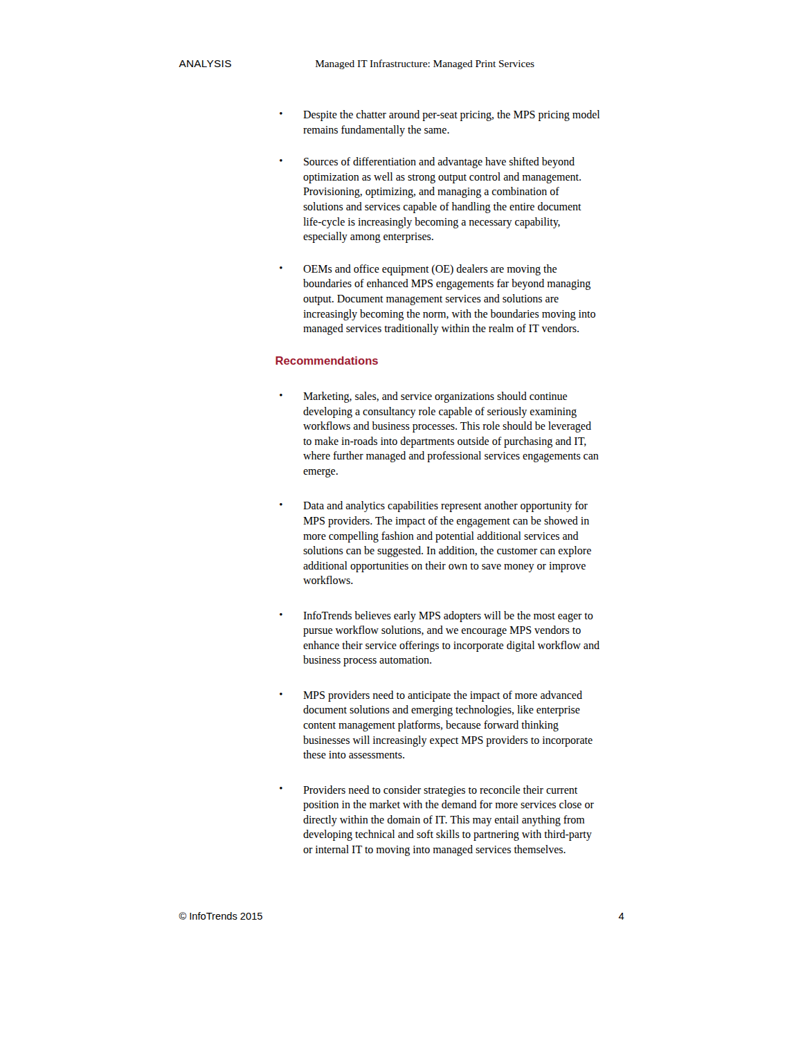ANALYSIS
Managed IT Infrastructure: Managed Print Services
Despite the chatter around per-seat pricing, the MPS pricing model remains fundamentally the same.
Sources of differentiation and advantage have shifted beyond optimization as well as strong output control and management. Provisioning, optimizing, and managing a combination of solutions and services capable of handling the entire document life-cycle is increasingly becoming a necessary capability, especially among enterprises.
OEMs and office equipment (OE) dealers are moving the boundaries of enhanced MPS engagements far beyond managing output. Document management services and solutions are increasingly becoming the norm, with the boundaries moving into managed services traditionally within the realm of IT vendors.
Recommendations
Marketing, sales, and service organizations should continue developing a consultancy role capable of seriously examining workflows and business processes. This role should be leveraged to make in-roads into departments outside of purchasing and IT, where further managed and professional services engagements can emerge.
Data and analytics capabilities represent another opportunity for MPS providers. The impact of the engagement can be showed in more compelling fashion and potential additional services and solutions can be suggested. In addition, the customer can explore additional opportunities on their own to save money or improve workflows.
InfoTrends believes early MPS adopters will be the most eager to pursue workflow solutions, and we encourage MPS vendors to enhance their service offerings to incorporate digital workflow and business process automation.
MPS providers need to anticipate the impact of more advanced document solutions and emerging technologies, like enterprise content management platforms, because forward thinking businesses will increasingly expect MPS providers to incorporate these into assessments.
Providers need to consider strategies to reconcile their current position in the market with the demand for more services close or directly within the domain of IT. This may entail anything from developing technical and soft skills to partnering with third-party or internal IT to moving into managed services themselves.
© InfoTrends 2015
4